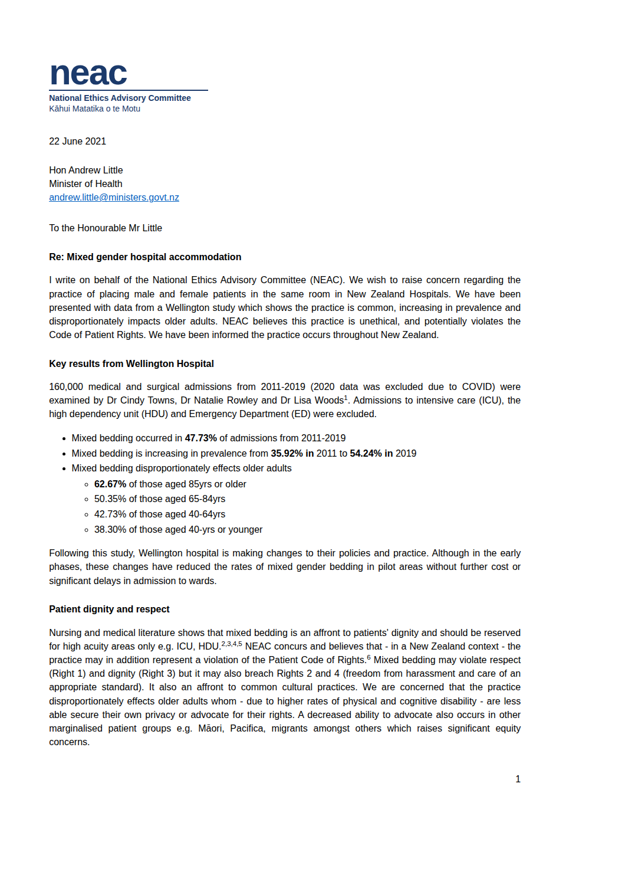neac
National Ethics Advisory Committee
Kāhui Matatika o te Motu
22 June 2021
Hon Andrew Little
Minister of Health
andrew.little@ministers.govt.nz
To the Honourable Mr Little
Re: Mixed gender hospital accommodation
I write on behalf of the National Ethics Advisory Committee (NEAC). We wish to raise concern regarding the practice of placing male and female patients in the same room in New Zealand Hospitals. We have been presented with data from a Wellington study which shows the practice is common, increasing in prevalence and disproportionately impacts older adults. NEAC believes this practice is unethical, and potentially violates the Code of Patient Rights. We have been informed the practice occurs throughout New Zealand.
Key results from Wellington Hospital
160,000 medical and surgical admissions from 2011-2019 (2020 data was excluded due to COVID) were examined by Dr Cindy Towns, Dr Natalie Rowley and Dr Lisa Woods1. Admissions to intensive care (ICU), the high dependency unit (HDU) and Emergency Department (ED) were excluded.
Mixed bedding occurred in 47.73% of admissions from 2011-2019
Mixed bedding is increasing in prevalence from 35.92% in 2011 to 54.24% in 2019
Mixed bedding disproportionately effects older adults
62.67% of those aged 85yrs or older
50.35% of those aged 65-84yrs
42.73% of those aged 40-64yrs
38.30% of those aged 40-yrs or younger
Following this study, Wellington hospital is making changes to their policies and practice. Although in the early phases, these changes have reduced the rates of mixed gender bedding in pilot areas without further cost or significant delays in admission to wards.
Patient dignity and respect
Nursing and medical literature shows that mixed bedding is an affront to patients' dignity and should be reserved for high acuity areas only e.g. ICU, HDU.2,3,4,5 NEAC concurs and believes that - in a New Zealand context - the practice may in addition represent a violation of the Patient Code of Rights.6 Mixed bedding may violate respect (Right 1) and dignity (Right 3) but it may also breach Rights 2 and 4 (freedom from harassment and care of an appropriate standard). It also an affront to common cultural practices. We are concerned that the practice disproportionately effects older adults whom - due to higher rates of physical and cognitive disability - are less able secure their own privacy or advocate for their rights. A decreased ability to advocate also occurs in other marginalised patient groups e.g. Māori, Pacifica, migrants amongst others which raises significant equity concerns.
1